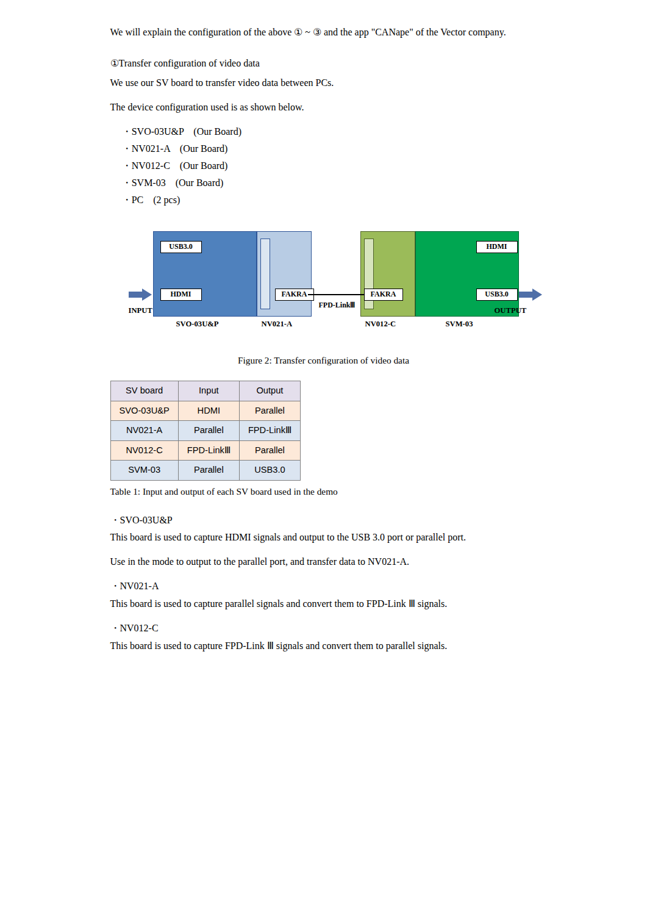We will explain the configuration of the above ① ~ ③ and the app "CANape" of the Vector company.
①Transfer configuration of video data
We use our SV board to transfer video data between PCs.
The device configuration used is as shown below.
・SVO-03U&P　(Our Board)
・NV021-A　(Our Board)
・NV012-C　(Our Board)
・SVM-03　(Our Board)
・PC　(2 pcs)
USB3.0
HDMI
FAKRA
FAKRA
HDMI
USB3.0
FPD-LinkⅢ
INPUT
SVO-03U&P
NV021-A
NV012-C
SVM-03
OUTPUT
Figure 2: Transfer configuration of video data
| SV board | Input | Output |
| --- | --- | --- |
| SVO-03U&P | HDMI | Parallel |
| NV021-A | Parallel | FPD-LinkⅢ |
| NV012-C | FPD-LinkⅢ | Parallel |
| SVM-03 | Parallel | USB3.0 |
Table 1: Input and output of each SV board used in the demo
・SVO-03U&P
This board is used to capture HDMI signals and output to the USB 3.0 port or parallel port.
Use in the mode to output to the parallel port, and transfer data to NV021-A.
・NV021-A
This board is used to capture parallel signals and convert them to FPD-Link Ⅲ signals.
・NV012-C
This board is used to capture FPD-Link Ⅲ signals and convert them to parallel signals.